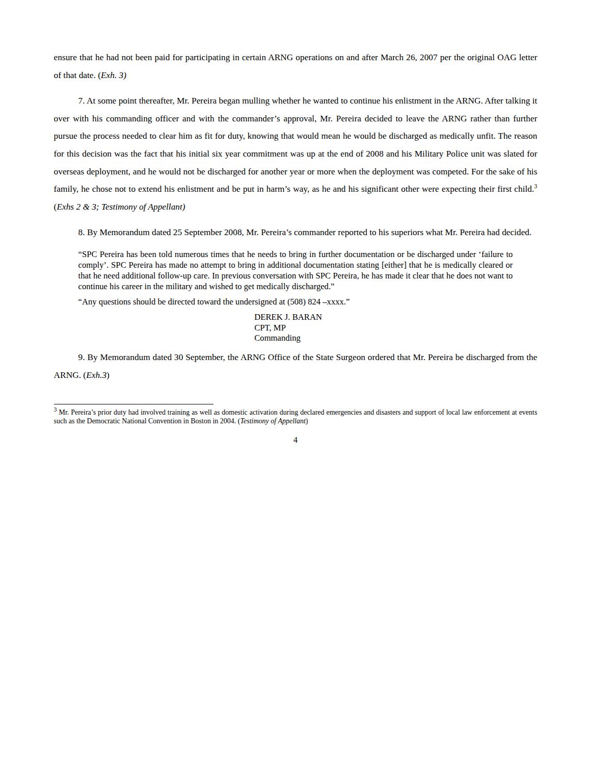ensure that he had not been paid for participating in certain ARNG operations on and after March 26, 2007 per the original OAG letter of that date. (Exh. 3)
7. At some point thereafter, Mr. Pereira began mulling whether he wanted to continue his enlistment in the ARNG. After talking it over with his commanding officer and with the commander’s approval, Mr. Pereira decided to leave the ARNG rather than further pursue the process needed to clear him as fit for duty, knowing that would mean he would be discharged as medically unfit. The reason for this decision was the fact that his initial six year commitment was up at the end of 2008 and his Military Police unit was slated for overseas deployment, and he would not be discharged for another year or more when the deployment was competed. For the sake of his family, he chose not to extend his enlistment and be put in harm’s way, as he and his significant other were expecting their first child.3 (Exhs 2 & 3; Testimony of Appellant)
8. By Memorandum dated 25 September 2008, Mr. Pereira’s commander reported to his superiors what Mr. Pereira had decided.
“SPC Pereira has been told numerous times that he needs to bring in further documentation or be discharged under ‘failure to comply’. SPC Pereira has made no attempt to bring in additional documentation stating [either] that he is medically cleared or that he need additional follow-up care. In previous conversation with SPC Pereira, he has made it clear that he does not want to continue his career in the military and wished to get medically discharged.”
“Any questions should be directed toward the undersigned at (508) 824 –xxxx.”
DEREK J. BARAN
CPT, MP
Commanding
9. By Memorandum dated 30 September, the ARNG Office of the State Surgeon ordered that Mr. Pereira be discharged from the ARNG. (Exh.3)
3 Mr. Pereira’s prior duty had involved training as well as domestic activation during declared emergencies and disasters and support of local law enforcement at events such as the Democratic National Convention in Boston in 2004. (Testimony of Appellant)
4